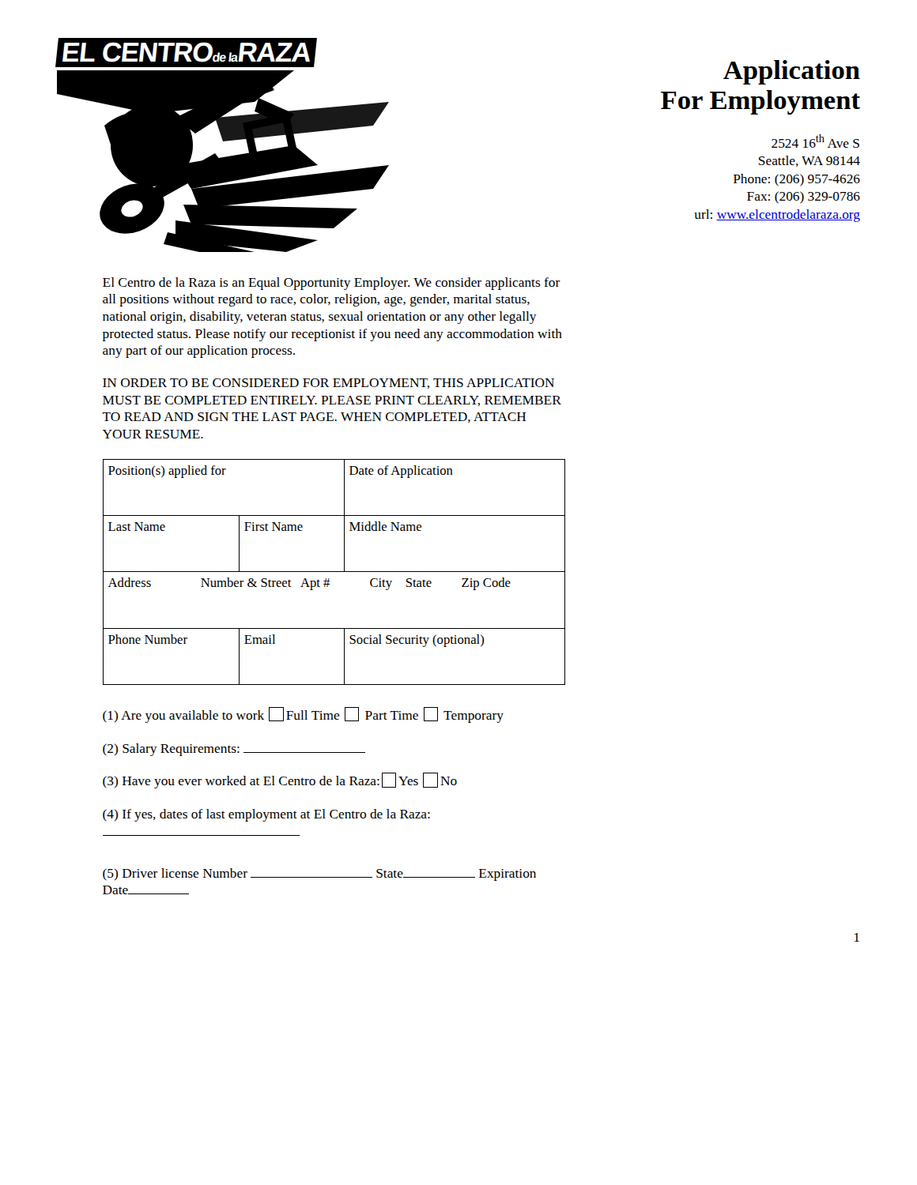EL CENTROde la RAZA
Application
For Employment
2524 16th Ave S
Seattle, WA 98144
Phone: (206) 957-4626
Fax: (206) 329-0786
url: www.elcentrodelaraza.org
El Centro de la Raza is an Equal Opportunity Employer. We consider applicants for all positions without regard to race, color, religion, age, gender, marital status, national origin, disability, veteran status, sexual orientation or any other legally protected status. Please notify our receptionist if you need any accommodation with any part of our application process.
In order to be considered for employment, this application must be completed entirely. Please print clearly, remember to read and sign the last page. When completed, attach your resume.
| Position(s) applied for | Date of Application |
| Last Name | First Name | Middle Name |
| Address Number & Street Apt # City State Zip Code |
| Phone Number | Email | Social Security (optional) |
(1) Are you available to work Full Time Part Time Temporary
(2) Salary Requirements:
(3) Have you ever worked at El Centro de la Raza: Yes No
(4) If yes, dates of last employment at El Centro de la Raza:
(5) Driver license Number State Expiration Date
1